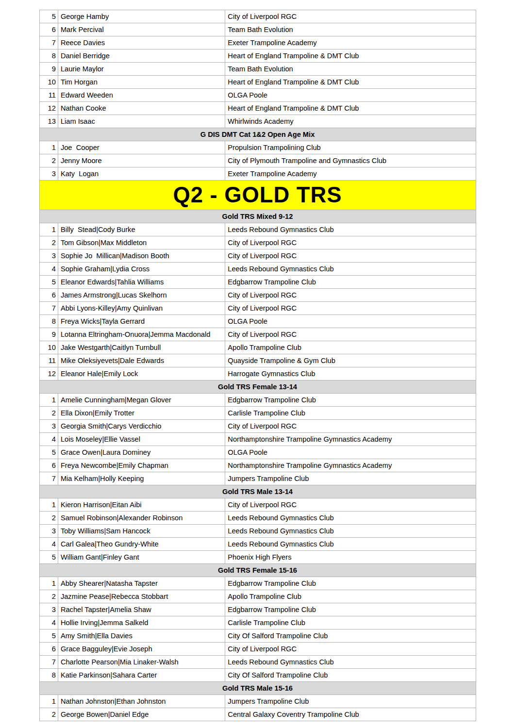| 5 | George Hamby | City of Liverpool RGC |
| 6 | Mark Percival | Team Bath Evolution |
| 7 | Reece Davies | Exeter Trampoline Academy |
| 8 | Daniel Berridge | Heart of England Trampoline & DMT Club |
| 9 | Laurie Maylor | Team Bath Evolution |
| 10 | Tim Horgan | Heart of England Trampoline & DMT Club |
| 11 | Edward Weeden | OLGA Poole |
| 12 | Nathan Cooke | Heart of England Trampoline & DMT Club |
| 13 | Liam Isaac | Whirlwinds Academy |
| G DIS DMT Cat 1&2 Open Age Mix |
| 1 | Joe Cooper | Propulsion Trampolining Club |
| 2 | Jenny Moore | City of Plymouth Trampoline and Gymnastics Club |
| 3 | Katy Logan | Exeter Trampoline Academy |
| Q2 - GOLD TRS |
| Gold TRS Mixed 9-12 |
| 1 | Billy Stead/Cody Burke | Leeds Rebound Gymnastics Club |
| 2 | Tom Gibson/Max Middleton | City of Liverpool RGC |
| 3 | Sophie Jo Millican/Madison Booth | City of Liverpool RGC |
| 4 | Sophie Graham/Lydia Cross | Leeds Rebound Gymnastics Club |
| 5 | Eleanor Edwards/Tahlia Williams | Edgbarrow Trampoline Club |
| 6 | James Armstrong/Lucas Skelhorn | City of Liverpool RGC |
| 7 | Abbi Lyons-Killey/Amy Quinlivan | City of Liverpool RGC |
| 8 | Freya Wicks/Tayla Gerrard | OLGA Poole |
| 9 | Lotanna Eltringham-Onuora/Jemma Macdonald | City of Liverpool RGC |
| 10 | Jake Westgarth/Caitlyn Turnbull | Apollo Trampoline Club |
| 11 | Mike Oleksiyevets/Dale Edwards | Quayside Trampoline & Gym Club |
| 12 | Eleanor Hale/Emily Lock | Harrogate Gymnastics Club |
| Gold TRS Female 13-14 |
| 1 | Amelie Cunningham/Megan Glover | Edgbarrow Trampoline Club |
| 2 | Ella Dixon/Emily Trotter | Carlisle Trampoline Club |
| 3 | Georgia Smith/Carys Verdicchio | City of Liverpool RGC |
| 4 | Lois Moseley/Ellie Vassel | Northamptonshire Trampoline Gymnastics Academy |
| 5 | Grace Owen/Laura Dominey | OLGA Poole |
| 6 | Freya Newcombe/Emily Chapman | Northamptonshire Trampoline Gymnastics Academy |
| 7 | Mia Kelham/Holly Keeping | Jumpers Trampoline Club |
| Gold TRS Male 13-14 |
| 1 | Kieron Harrison/Eitan Aibi | City of Liverpool RGC |
| 2 | Samuel Robinson/Alexander Robinson | Leeds Rebound Gymnastics Club |
| 3 | Toby Williams/Sam Hancock | Leeds Rebound Gymnastics Club |
| 4 | Carl Galea/Theo Gundry-White | Leeds Rebound Gymnastics Club |
| 5 | William Gant/Finley Gant | Phoenix High Flyers |
| Gold TRS Female 15-16 |
| 1 | Abby Shearer/Natasha Tapster | Edgbarrow Trampoline Club |
| 2 | Jazmine Pease/Rebecca Stobbart | Apollo Trampoline Club |
| 3 | Rachel Tapster/Amelia Shaw | Edgbarrow Trampoline Club |
| 4 | Hollie Irving/Jemma Salkeld | Carlisle Trampoline Club |
| 5 | Amy Smith/Ella Davies | City Of Salford Trampoline Club |
| 6 | Grace Bagguley/Evie Joseph | City of Liverpool RGC |
| 7 | Charlotte Pearson/Mia Linaker-Walsh | Leeds Rebound Gymnastics Club |
| 8 | Katie Parkinson/Sahara Carter | City Of Salford Trampoline Club |
| Gold TRS Male 15-16 |
| 1 | Nathan Johnston/Ethan Johnston | Jumpers Trampoline Club |
| 2 | George Bowen/Daniel Edge | Central Galaxy Coventry Trampoline Club |